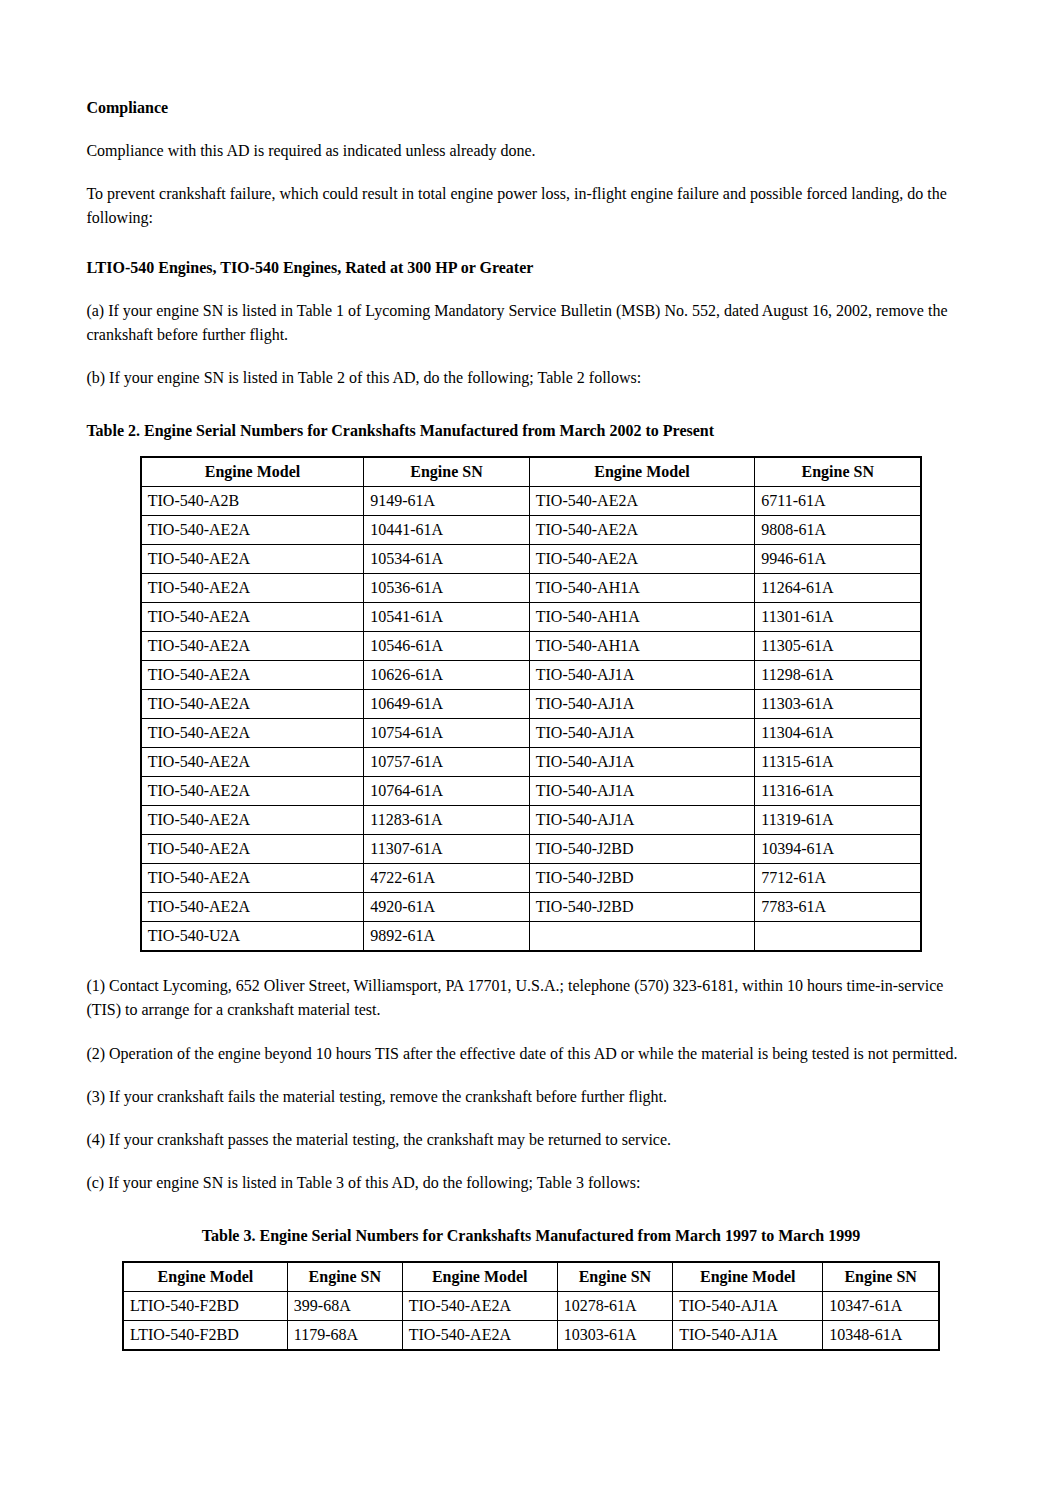Compliance
Compliance with this AD is required as indicated unless already done.
To prevent crankshaft failure, which could result in total engine power loss, in-flight engine failure and possible forced landing, do the following:
LTIO-540 Engines, TIO-540 Engines, Rated at 300 HP or Greater
(a) If your engine SN is listed in Table 1 of Lycoming Mandatory Service Bulletin (MSB) No. 552, dated August 16, 2002, remove the crankshaft before further flight.
(b) If your engine SN is listed in Table 2 of this AD, do the following; Table 2 follows:
Table 2. Engine Serial Numbers for Crankshafts Manufactured from March 2002 to Present
| Engine Model | Engine SN | Engine Model | Engine SN |
| --- | --- | --- | --- |
| TIO-540-A2B | 9149-61A | TIO-540-AE2A | 6711-61A |
| TIO-540-AE2A | 10441-61A | TIO-540-AE2A | 9808-61A |
| TIO-540-AE2A | 10534-61A | TIO-540-AE2A | 9946-61A |
| TIO-540-AE2A | 10536-61A | TIO-540-AH1A | 11264-61A |
| TIO-540-AE2A | 10541-61A | TIO-540-AH1A | 11301-61A |
| TIO-540-AE2A | 10546-61A | TIO-540-AH1A | 11305-61A |
| TIO-540-AE2A | 10626-61A | TIO-540-AJ1A | 11298-61A |
| TIO-540-AE2A | 10649-61A | TIO-540-AJ1A | 11303-61A |
| TIO-540-AE2A | 10754-61A | TIO-540-AJ1A | 11304-61A |
| TIO-540-AE2A | 10757-61A | TIO-540-AJ1A | 11315-61A |
| TIO-540-AE2A | 10764-61A | TIO-540-AJ1A | 11316-61A |
| TIO-540-AE2A | 11283-61A | TIO-540-AJ1A | 11319-61A |
| TIO-540-AE2A | 11307-61A | TIO-540-J2BD | 10394-61A |
| TIO-540-AE2A | 4722-61A | TIO-540-J2BD | 7712-61A |
| TIO-540-AE2A | 4920-61A | TIO-540-J2BD | 7783-61A |
| TIO-540-U2A | 9892-61A | | |
(1) Contact Lycoming, 652 Oliver Street, Williamsport, PA 17701, U.S.A.; telephone (570) 323-6181, within 10 hours time-in-service (TIS) to arrange for a crankshaft material test.
(2) Operation of the engine beyond 10 hours TIS after the effective date of this AD or while the material is being tested is not permitted.
(3) If your crankshaft fails the material testing, remove the crankshaft before further flight.
(4) If your crankshaft passes the material testing, the crankshaft may be returned to service.
(c) If your engine SN is listed in Table 3 of this AD, do the following; Table 3 follows:
Table 3. Engine Serial Numbers for Crankshafts Manufactured from March 1997 to March 1999
| Engine Model | Engine SN | Engine Model | Engine SN | Engine Model | Engine SN |
| --- | --- | --- | --- | --- | --- |
| LTIO-540-F2BD | 399-68A | TIO-540-AE2A | 10278-61A | TIO-540-AJ1A | 10347-61A |
| LTIO-540-F2BD | 1179-68A | TIO-540-AE2A | 10303-61A | TIO-540-AJ1A | 10348-61A |